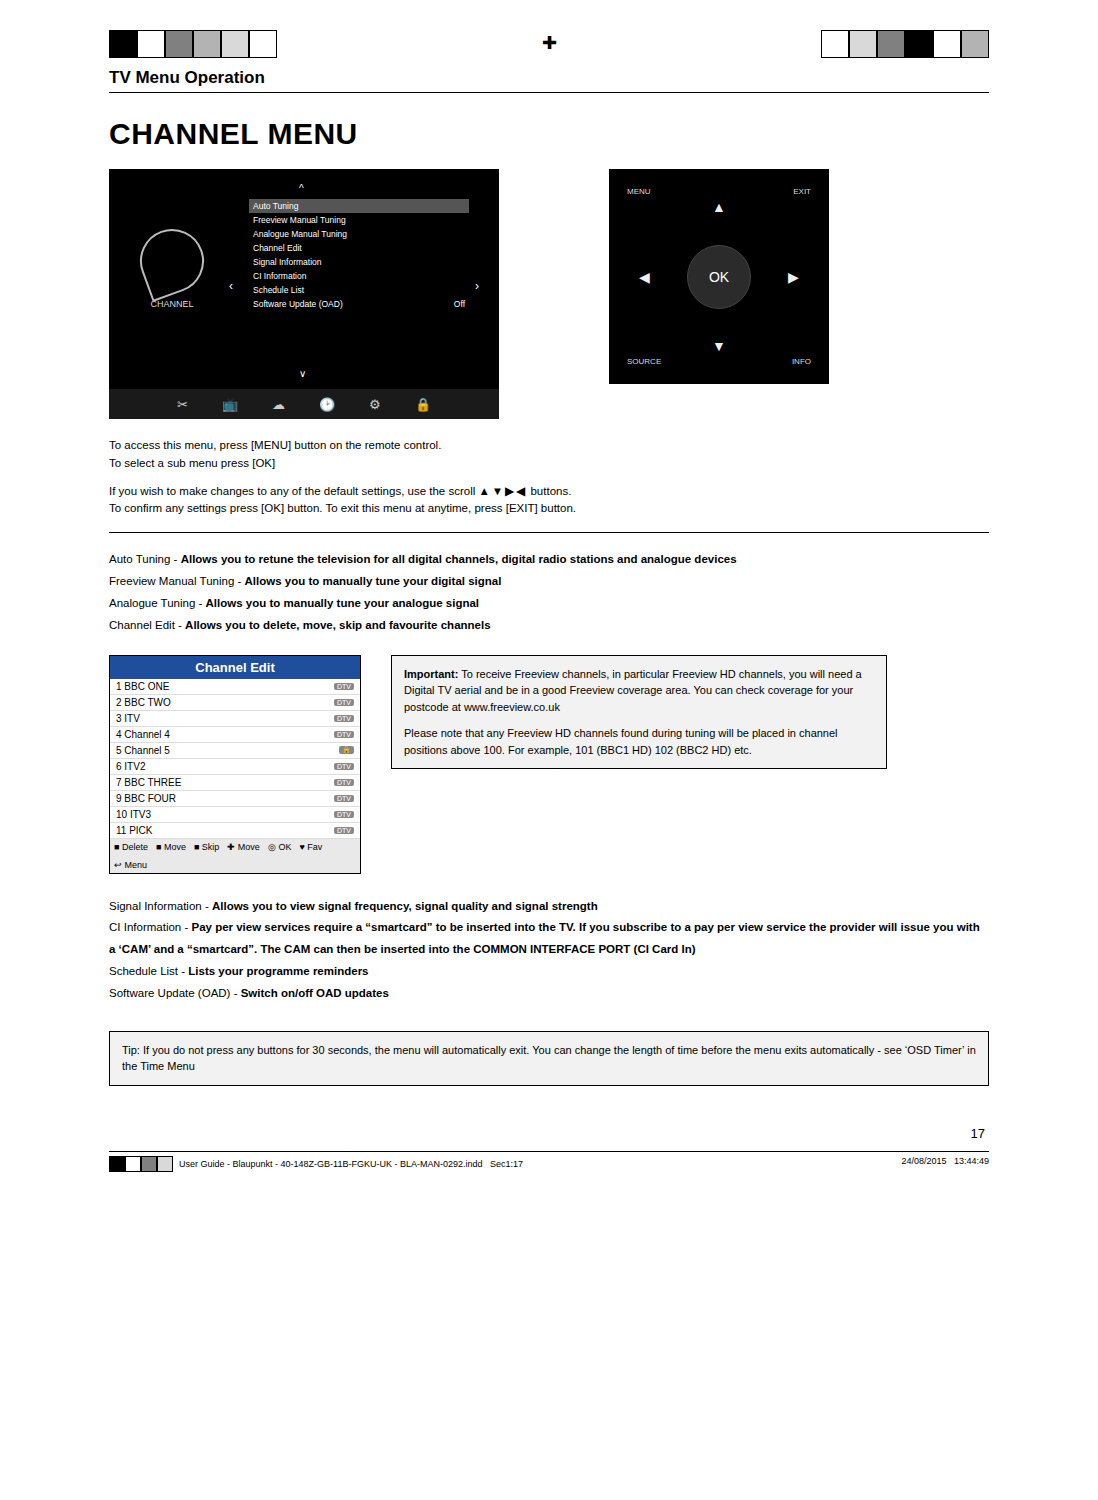✚
TV Menu Operation
CHANNEL MENU
^
CHANNEL
‹
Auto Tuning
Freeview Manual Tuning
Analogue Manual Tuning
Channel Edit
Signal Information
CI Information
Schedule List
Software Update (OAD) Off
›
∨
✂ 📺 ☁ 🕑 ⚙ 🔒
MENU EXIT SOURCE INFO ▲ ◀
OK
▶ ▼
To access this menu, press [MENU] button on the remote control.
To select a sub menu press [OK]
If you wish to make changes to any of the default settings, use the scroll ▲▼▶◀ buttons.
To confirm any settings press [OK] button. To exit this menu at anytime, press [EXIT] button.
Auto Tuning - Allows you to retune the television for all digital channels, digital radio stations and analogue devices
Freeview Manual Tuning - Allows you to manually tune your digital signal
Analogue Tuning - Allows you to manually tune your analogue signal
Channel Edit - Allows you to delete, move, skip and favourite channels
Channel Edit
1 BBC ONE DTV
2 BBC TWO DTV
3 ITV DTV
4 Channel 4 DTV
5 Channel 5🔒
6 ITV2 DTV
7 BBC THREE DTV
9 BBC FOUR DTV
10 ITV3 DTV
11 PICK DTV
■ Delete ■ Move ■ Skip ✚ Move ◎ OK ♥ Fav ↩ Menu
Important: To receive Freeview channels, in particular Freeview HD channels, you will need a Digital TV aerial and be in a good Freeview coverage area. You can check coverage for your postcode at www.freeview.co.uk
Please note that any Freeview HD channels found during tuning will be placed in channel positions above 100. For example, 101 (BBC1 HD) 102 (BBC2 HD) etc.
Signal Information - Allows you to view signal frequency, signal quality and signal strength
CI Information - Pay per view services require a “smartcard” to be inserted into the TV. If you subscribe to a pay per view service the provider will issue you with a ‘CAM’ and a “smartcard”. The CAM can then be inserted into the COMMON INTERFACE PORT (CI Card In)
Schedule List - Lists your programme reminders
Software Update (OAD) - Switch on/off OAD updates
Tip: If you do not press any buttons for 30 seconds, the menu will automatically exit. You can change the length of time before the menu exits automatically - see ‘OSD Timer’ in the Time Menu
17
User Guide - Blaupunkt - 40-148Z-GB-11B-FGKU-UK - BLA-MAN-0292.indd Sec1:17
24/08/2015 13:44:49